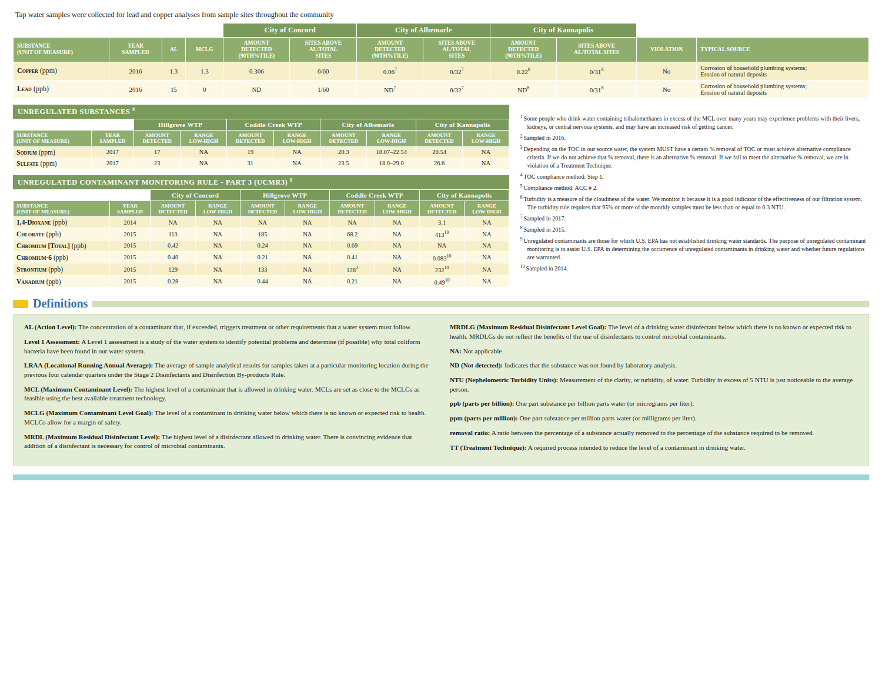Tap water samples were collected for lead and copper analyses from sample sites throughout the community
| | City of Concord | City of Albemarle | City of Kannapolis | |
| --- | --- | --- | --- | --- |
| SUBSTANCE (UNIT OF MEASURE) | YEAR SAMPLED | AL | MCLG | AMOUNT DETECTED (90TH%TILE) | SITES ABOVE AL/TOTAL SITES | AMOUNT DETECTED (90TH%TILE) | SITES ABOVE AL/TOTAL SITES | AMOUNT DETECTED (90TH%TILE) | SITES ABOVE AL/TOTAL SITES | VIOLATION | TYPICAL SOURCE |
| Copper (ppm) | 2016 | 1.3 | 1.3 | 0.306 | 0/60 | 0.06 7 | 0/32 7 | 0.22 8 | 0/31 8 | No | Corrosion of household plumbing systems; Erosion of natural deposits |
| Lead (ppb) | 2016 | 15 | 0 | ND | 1/60 | ND 7 | 0/32 7 | ND 8 | 0/31 8 | No | Corrosion of household plumbing systems; Erosion of natural deposits |
Unregulated Substances 9
| | Hillgrove WTP | Coddle Creek WTP | City of Albemarle | City of Kannapolis |
| --- | --- | --- | --- | --- |
| SUBSTANCE (UNIT OF MEASURE) | YEAR SAMPLED | AMOUNT DETECTED | RANGE LOW-HIGH | AMOUNT DETECTED | RANGE LOW-HIGH | AMOUNT DETECTED | RANGE LOW-HIGH | AMOUNT DETECTED | RANGE LOW-HIGH |
| Sodium (ppm) | 2017 | 17 | NA | 19 | NA | 20.3 | 18.07–22.54 | 20.54 | NA |
| Sulfate (ppm) | 2017 | 23 | NA | 31 | NA | 23.5 | 18.0–29.0 | 26.6 | NA |
Unregulated Contaminant Monitoring Rule - Part 3 (UCMR3) 9
| | City of Concord | Hillgrove WTP | Coddle Creek WTP | City of Kannapolis |
| --- | --- | --- | --- | --- |
| SUBSTANCE (UNIT OF MEASURE) | YEAR SAMPLED | AMOUNT DETECTED | RANGE LOW-HIGH | AMOUNT DETECTED | RANGE LOW-HIGH | AMOUNT DETECTED | RANGE LOW-HIGH | AMOUNT DETECTED | RANGE LOW-HIGH |
| 1,4-Dioxane (ppb) | 2014 | NA | NA | NA | NA | NA | NA | 3.1 | NA |
| Chlorate (ppb) | 2015 | 113 | NA | 185 | NA | 68.2 | NA | 413 10 | NA |
| Chromium [Total] (ppb) | 2015 | 0.42 | NA | 0.24 | NA | 0.69 | NA | NA | NA |
| Chromium-6 (ppb) | 2015 | 0.40 | NA | 0.21 | NA | 0.41 | NA | 0.083 10 | NA |
| Strontium (ppb) | 2015 | 129 | NA | 133 | NA | 128 2 | NA | 232 10 | NA |
| Vanadium (ppb) | 2015 | 0.28 | NA | 0.44 | NA | 0.21 | NA | 0.49 10 | NA |
1Some people who drink water containing trihalomethanes in excess of the MCL over many years may experience problems with their livers, kidneys, or central nervous systems, and may have an increased risk of getting cancer.
2Sampled in 2016.
3Depending on the TOC in our source water, the system MUST have a certain % removal of TOC or must achieve alternative compliance criteria. If we do not achieve that % removal, there is an alternative % removal. If we fail to meet the alternative % removal, we are in violation of a Treatment Technique.
4TOC compliance method: Step 1.
5Compliance method: ACC # 2.
6Turbidity is a measure of the cloudiness of the water. We monitor it because it is a good indicator of the effectiveness of our filtration system. The turbidity rule requires that 95% or more of the monthly samples must be less than or equal to 0.3 NTU.
7Sampled in 2017.
8Sampled in 2015.
9Unregulated contaminants are those for which U.S. EPA has not established drinking water standards. The purpose of unregulated contaminant monitoring is to assist U.S. EPA in determining the occurrence of unregulated contaminants in drinking water and whether future regulations are warranted.
10Sampled in 2014.
Definitions
AL (Action Level): The concentration of a contaminant that, if exceeded, triggers treatment or other requirements that a water system must follow.
Level 1 Assessment: A Level 1 assessment is a study of the water system to identify potential problems and determine (if possible) why total coliform bacteria have been found in our water system.
LRAA (Locational Running Annual Average): The average of sample analytical results for samples taken at a particular monitoring location during the previous four calendar quarters under the Stage 2 Disinfectants and Disinfection By-products Rule.
MCL (Maximum Contaminant Level): The highest level of a contaminant that is allowed in drinking water. MCLs are set as close to the MCLGs as feasible using the best available treatment technology.
MCLG (Maximum Contaminant Level Goal): The level of a contaminant in drinking water below which there is no known or expected risk to health. MCLGs allow for a margin of safety.
MRDL (Maximum Residual Disinfectant Level): The highest level of a disinfectant allowed in drinking water. There is convincing evidence that addition of a disinfectant is necessary for control of microbial contaminants.
MRDLG (Maximum Residual Disinfectant Level Goal): The level of a drinking water disinfectant below which there is no known or expected risk to health. MRDLGs do not reflect the benefits of the use of disinfectants to control microbial contaminants.
NA: Not applicable
ND (Not detected): Indicates that the substance was not found by laboratory analysis.
NTU (Nephelometric Turbidity Units): Measurement of the clarity, or turbidity, of water. Turbidity in excess of 5 NTU is just noticeable to the average person.
ppb (parts per billion): One part substance per billion parts water (or micrograms per liter).
ppm (parts per million): One part substance per million parts water (or milligrams per liter).
removal ratio: A ratio between the percentage of a substance actually removed to the percentage of the substance required to be removed.
TT (Treatment Technique): A required process intended to reduce the level of a contaminant in drinking water.